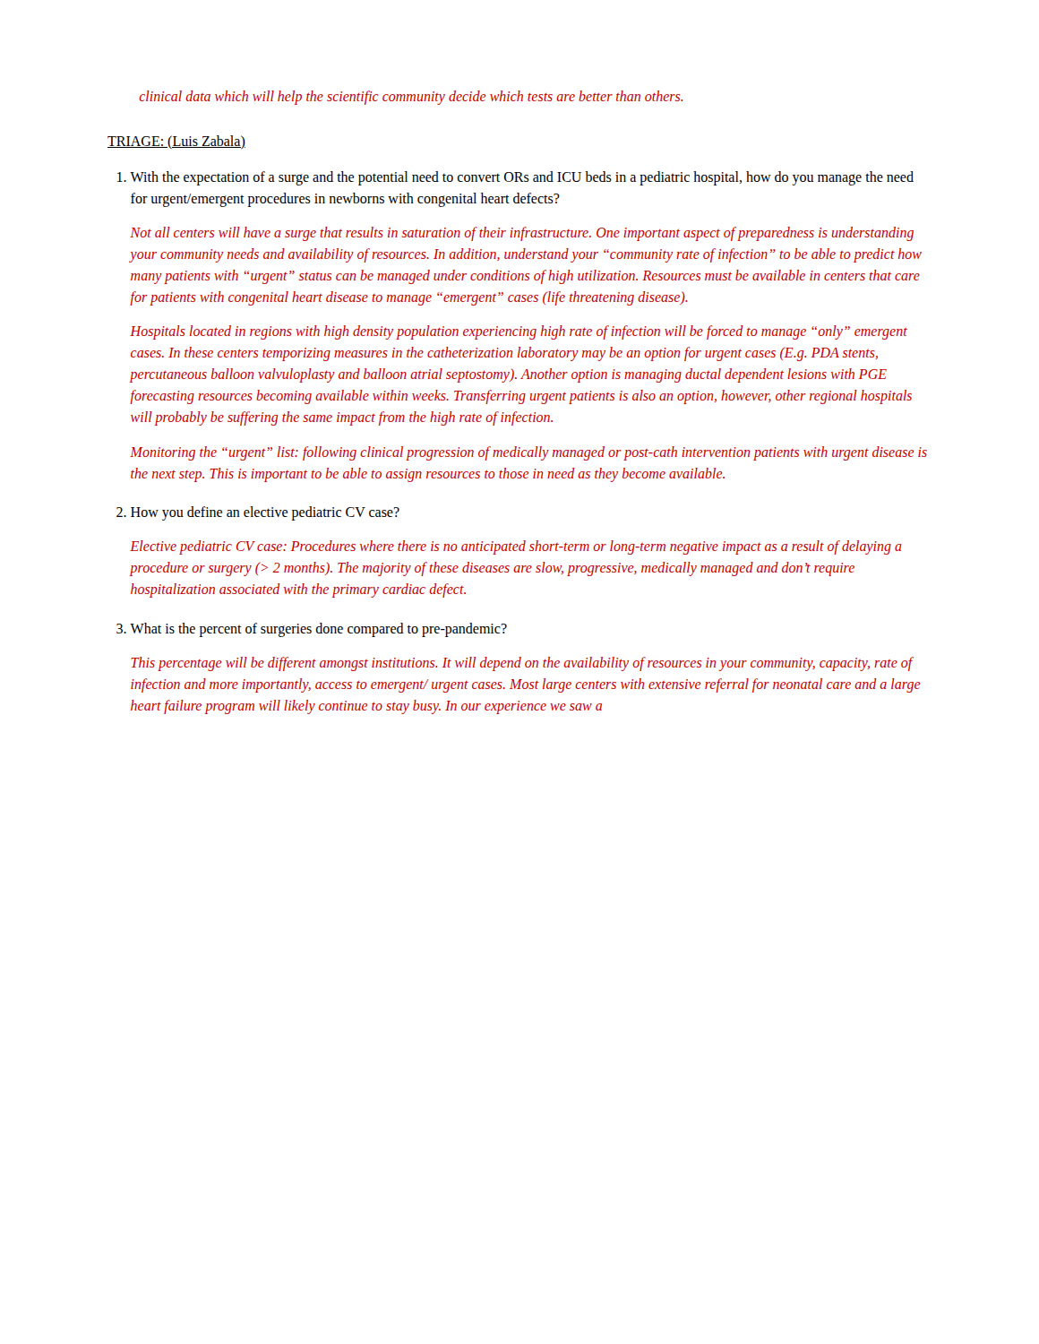clinical data which will help the scientific community decide which tests are better than others.
TRIAGE: (Luis Zabala)
With the expectation of a surge and the potential need to convert ORs and ICU beds in a pediatric hospital, how do you manage the need for urgent/emergent procedures in newborns with congenital heart defects?
Not all centers will have a surge that results in saturation of their infrastructure. One important aspect of preparedness is understanding your community needs and availability of resources. In addition, understand your “community rate of infection” to be able to predict how many patients with “urgent” status can be managed under conditions of high utilization. Resources must be available in centers that care for patients with congenital heart disease to manage “emergent” cases (life threatening disease).
Hospitals located in regions with high density population experiencing high rate of infection will be forced to manage “only” emergent cases. In these centers temporizing measures in the catheterization laboratory may be an option for urgent cases (E.g. PDA stents, percutaneous balloon valvuloplasty and balloon atrial septostomy). Another option is managing ductal dependent lesions with PGE forecasting resources becoming available within weeks. Transferring urgent patients is also an option, however, other regional hospitals will probably be suffering the same impact from the high rate of infection.
Monitoring the “urgent” list: following clinical progression of medically managed or post-cath intervention patients with urgent disease is the next step. This is important to be able to assign resources to those in need as they become available.
How you define an elective pediatric CV case?
Elective pediatric CV case: Procedures where there is no anticipated short-term or long-term negative impact as a result of delaying a procedure or surgery (> 2 months). The majority of these diseases are slow, progressive, medically managed and don’t require hospitalization associated with the primary cardiac defect.
What is the percent of surgeries done compared to pre-pandemic?
This percentage will be different amongst institutions. It will depend on the availability of resources in your community, capacity, rate of infection and more importantly, access to emergent/ urgent cases. Most large centers with extensive referral for neonatal care and a large heart failure program will likely continue to stay busy. In our experience we saw a